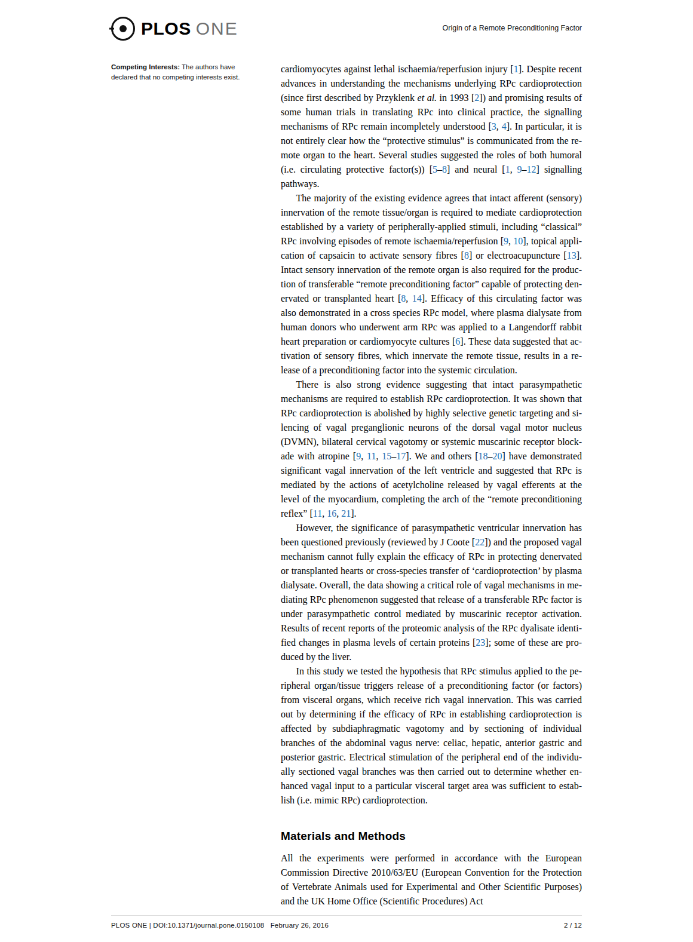PLOSONE
Origin of a Remote Preconditioning Factor
Competing Interests: The authors have declared that no competing interests exist.
cardiomyocytes against lethal ischaemia/reperfusion injury [1]. Despite recent advances in understanding the mechanisms underlying RPc cardioprotection (since first described by Przyklenk et al. in 1993 [2]) and promising results of some human trials in translating RPc into clinical practice, the signalling mechanisms of RPc remain incompletely understood [3, 4]. In particular, it is not entirely clear how the “protective stimulus” is communicated from the remote organ to the heart. Several studies suggested the roles of both humoral (i.e. circulating protective factor(s)) [5–8] and neural [1, 9–12] signalling pathways.
The majority of the existing evidence agrees that intact afferent (sensory) innervation of the remote tissue/organ is required to mediate cardioprotection established by a variety of peripherally-applied stimuli, including “classical” RPc involving episodes of remote ischaemia/reperfusion [9, 10], topical application of capsaicin to activate sensory fibres [8] or electroacupuncture [13]. Intact sensory innervation of the remote organ is also required for the production of transferable “remote preconditioning factor” capable of protecting denervated or transplanted heart [8, 14]. Efficacy of this circulating factor was also demonstrated in a cross species RPc model, where plasma dialysate from human donors who underwent arm RPc was applied to a Langendorff rabbit heart preparation or cardiomyocyte cultures [6]. These data suggested that activation of sensory fibres, which innervate the remote tissue, results in a release of a preconditioning factor into the systemic circulation.
There is also strong evidence suggesting that intact parasympathetic mechanisms are required to establish RPc cardioprotection. It was shown that RPc cardioprotection is abolished by highly selective genetic targeting and silencing of vagal preganglionic neurons of the dorsal vagal motor nucleus (DVMN), bilateral cervical vagotomy or systemic muscarinic receptor blockade with atropine [9, 11, 15–17]. We and others [18–20] have demonstrated significant vagal innervation of the left ventricle and suggested that RPc is mediated by the actions of acetylcholine released by vagal efferents at the level of the myocardium, completing the arch of the “remote preconditioning reflex” [11, 16, 21].
However, the significance of parasympathetic ventricular innervation has been questioned previously (reviewed by J Coote [22]) and the proposed vagal mechanism cannot fully explain the efficacy of RPc in protecting denervated or transplanted hearts or cross-species transfer of ‘cardioprotection’ by plasma dialysate. Overall, the data showing a critical role of vagal mechanisms in mediating RPc phenomenon suggested that release of a transferable RPc factor is under parasympathetic control mediated by muscarinic receptor activation. Results of recent reports of the proteomic analysis of the RPc dyalisate identified changes in plasma levels of certain proteins [23]; some of these are produced by the liver.
In this study we tested the hypothesis that RPc stimulus applied to the peripheral organ/tissue triggers release of a preconditioning factor (or factors) from visceral organs, which receive rich vagal innervation. This was carried out by determining if the efficacy of RPc in establishing cardioprotection is affected by subdiaphragmatic vagotomy and by sectioning of individual branches of the abdominal vagus nerve: celiac, hepatic, anterior gastric and posterior gastric. Electrical stimulation of the peripheral end of the individually sectioned vagal branches was then carried out to determine whether enhanced vagal input to a particular visceral target area was sufficient to establish (i.e. mimic RPc) cardioprotection.
Materials and Methods
All the experiments were performed in accordance with the European Commission Directive 2010/63/EU (European Convention for the Protection of Vertebrate Animals used for Experimental and Other Scientific Purposes) and the UK Home Office (Scientific Procedures) Act
PLOS ONE | DOI:10.1371/journal.pone.0150108 February 26, 2016
2 / 12